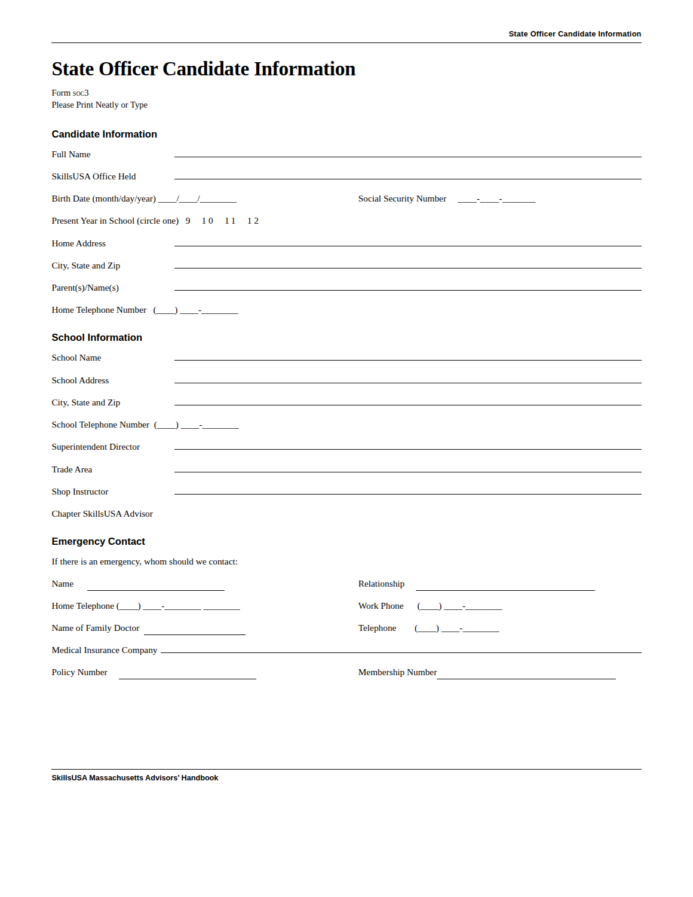State Officer Candidate Information
State Officer Candidate Information
Form soc3
Please Print Neatly or Type
Candidate Information
Full Name
SkillsUSA Office Held
Birth Date (month/day/year) ____/____/________
Social Security Number ____-____-_______
Present Year in School (circle one) 9 10 11 12
Home Address
City, State and Zip
Parent(s)/Name(s)
Home Telephone Number (____) ____-________
School Information
School Name
School Address
City, State and Zip
School Telephone Number (____) ____-________
Superintendent Director
Trade Area
Shop Instructor
Chapter SkillsUSA Advisor
Emergency Contact
If there is an emergency, whom should we contact:
Name
Relationship
Home Telephone (____) ____-________ ________
Work Phone (____) ____-________
Name of Family Doctor
Telephone (____) ____-________
Medical Insurance Company
Policy Number
Membership Number
SkillsUSA Massachusetts Advisors’ Handbook